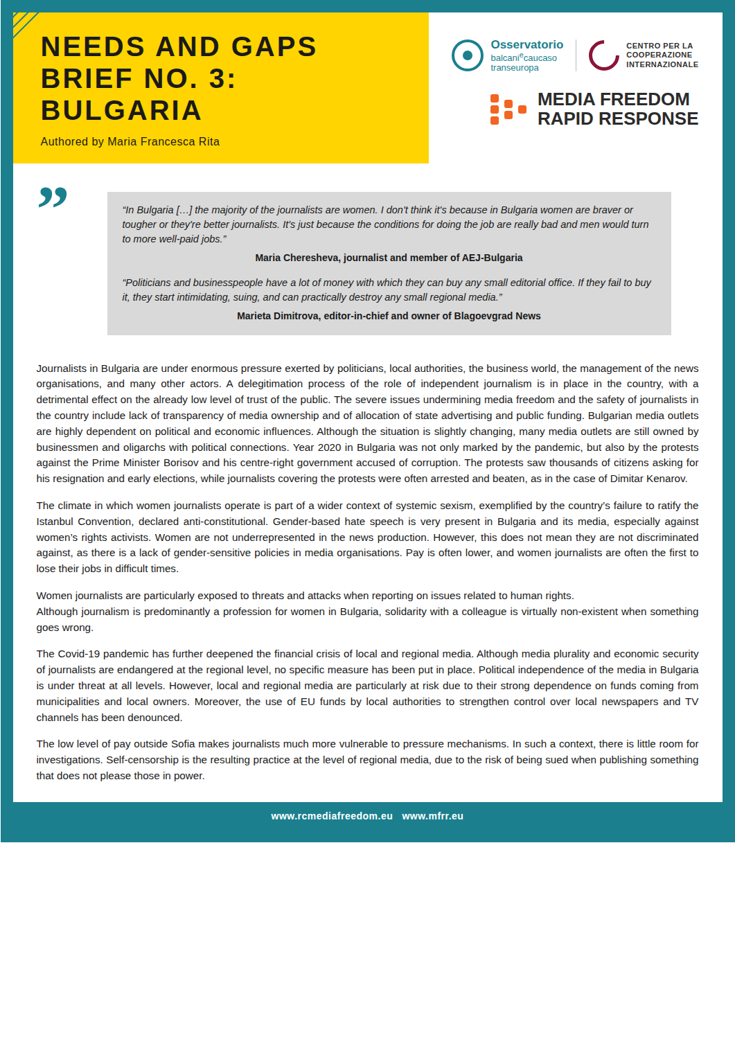Needs and Gaps
Brief No. 3:
Bulgaria
Authored by Maria Francesca Rita
Osservatorio balcaniecaucaso transeuropa
CENTRO PER LA
COOPERAZIONE
INTERNAZIONALE
MEDIA FREEDOM RAPID RESPONSE
”
“In Bulgaria […] the majority of the journalists are women. I don't think it's because in Bulgaria women are braver or tougher or they're better journalists. It's just because the conditions for doing the job are really bad and men would turn to more well-paid jobs.”
Maria Cheresheva, journalist and member of AEJ-Bulgaria
“Politicians and businesspeople have a lot of money with which they can buy any small editorial office. If they fail to buy it, they start intimidating, suing, and can practically destroy any small regional media.”
Marieta Dimitrova, editor-in-chief and owner of Blagoevgrad News
Journalists in Bulgaria are under enormous pressure exerted by politicians, local authorities, the business world, the management of the news organisations, and many other actors. A delegitimation process of the role of independent journalism is in place in the country, with a detrimental effect on the already low level of trust of the public. The severe issues undermining media freedom and the safety of journalists in the country include lack of transparency of media ownership and of allocation of state advertising and public funding. Bulgarian media outlets are highly dependent on political and economic influences. Although the situation is slightly changing, many media outlets are still owned by businessmen and oligarchs with political connections. Year 2020 in Bulgaria was not only marked by the pandemic, but also by the protests against the Prime Minister Borisov and his centre-right government accused of corruption. The protests saw thousands of citizens asking for his resignation and early elections, while journalists covering the protests were often arrested and beaten, as in the case of Dimitar Kenarov.
The climate in which women journalists operate is part of a wider context of systemic sexism, exemplified by the country’s failure to ratify the Istanbul Convention, declared anti-constitutional. Gender-based hate speech is very present in Bulgaria and its media, especially against women’s rights activists. Women are not underrepresented in the news production. However, this does not mean they are not discriminated against, as there is a lack of gender-sensitive policies in media organisations. Pay is often lower, and women journalists are often the first to lose their jobs in difficult times.
Women journalists are particularly exposed to threats and attacks when reporting on issues related to human rights.
Although journalism is predominantly a profession for women in Bulgaria, solidarity with a colleague is virtually non-existent when something goes wrong.
The Covid-19 pandemic has further deepened the financial crisis of local and regional media. Although media plurality and economic security of journalists are endangered at the regional level, no specific measure has been put in place. Political independence of the media in Bulgaria is under threat at all levels. However, local and regional media are particularly at risk due to their strong dependence on funds coming from municipalities and local owners. Moreover, the use of EU funds by local authorities to strengthen control over local newspapers and TV channels has been denounced.
The low level of pay outside Sofia makes journalists much more vulnerable to pressure mechanisms. In such a context, there is little room for investigations. Self-censorship is the resulting practice at the level of regional media, due to the risk of being sued when publishing something that does not please those in power.
www.rcmediafreedom.eu www.mfrr.eu